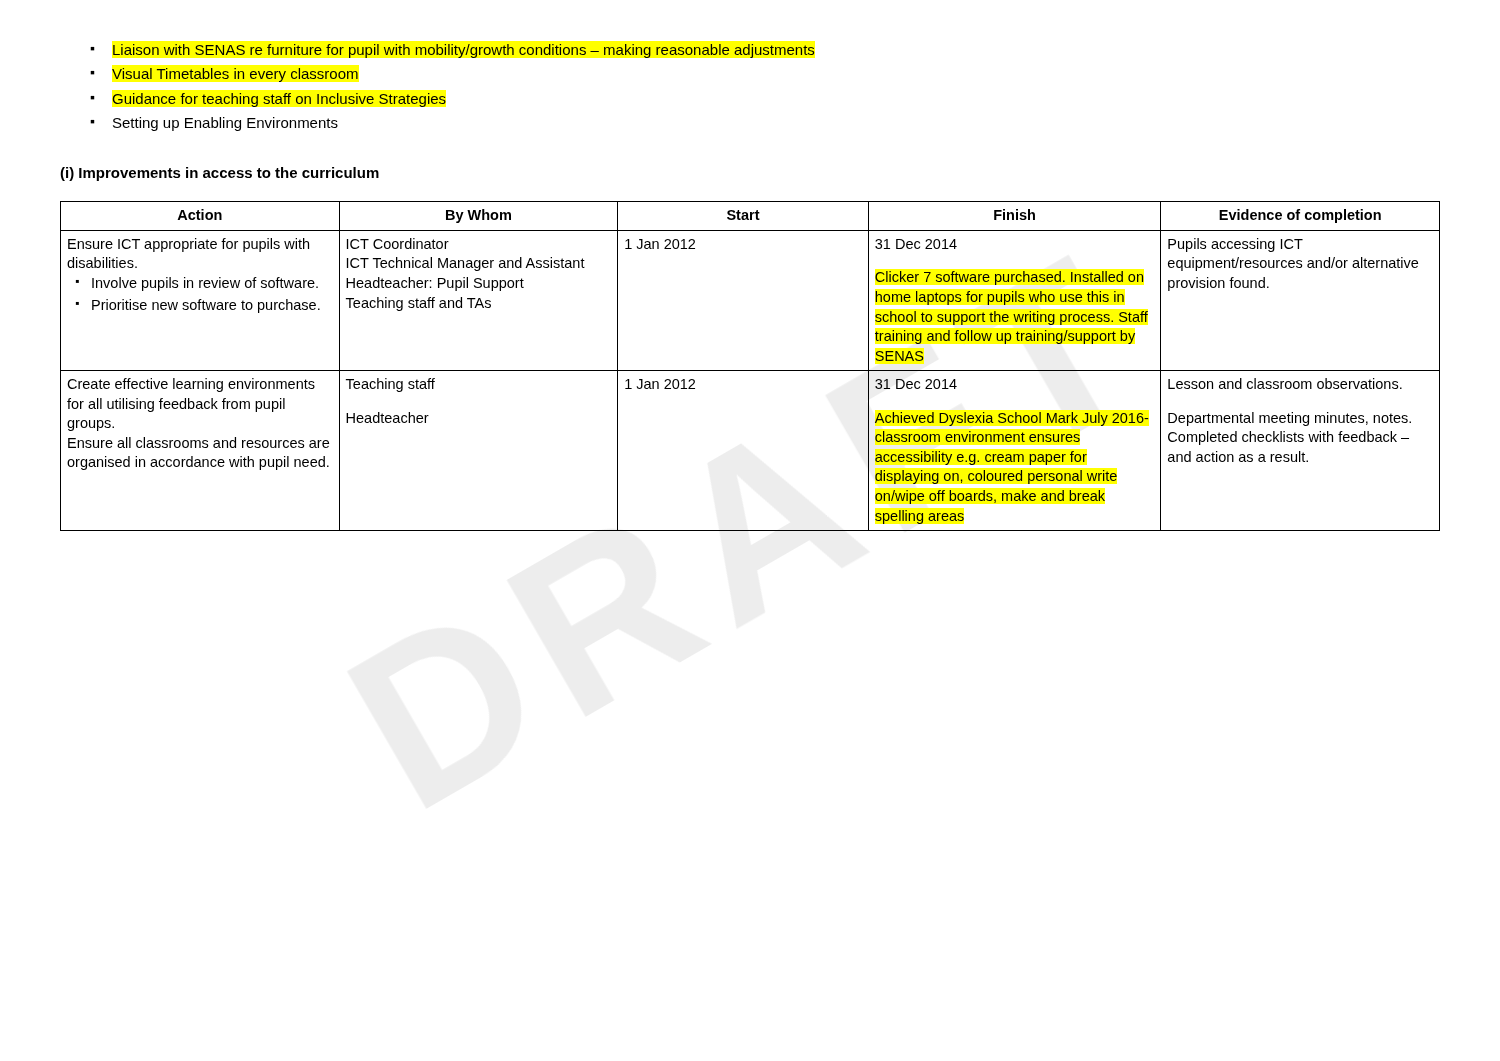DRAFT
Liaison with SENAS re furniture for pupil with mobility/growth conditions – making reasonable adjustments
Visual Timetables in every classroom
Guidance for teaching staff on Inclusive Strategies
Setting up Enabling Environments
(i) Improvements in access to the curriculum
| Action | By Whom | Start | Finish | Evidence of completion |
| --- | --- | --- | --- | --- |
| Ensure ICT appropriate for pupils with disabilities. Involve pupils in review of software. Prioritise new software to purchase. | ICT Coordinator ICT Technical Manager and Assistant Headteacher: Pupil Support Teaching staff and TAs | 1 Jan 2012 | 31 Dec 2014 Clicker 7 software purchased. Installed on home laptops for pupils who use this in school to support the writing process. Staff training and follow up training/support by SENAS | Pupils accessing ICT equipment/resources and/or alternative provision found. |
| Create effective learning environments for all utilising feedback from pupil groups. Ensure all classrooms and resources are organised in accordance with pupil need. | Teaching staff Headteacher | 1 Jan 2012 | 31 Dec 2014 Achieved Dyslexia School Mark July 2016- classroom environment ensures accessibility e.g. cream paper for displaying on, coloured personal write on/wipe off boards, make and break spelling areas | Lesson and classroom observations. Departmental meeting minutes, notes. Completed checklists with feedback – and action as a result. |